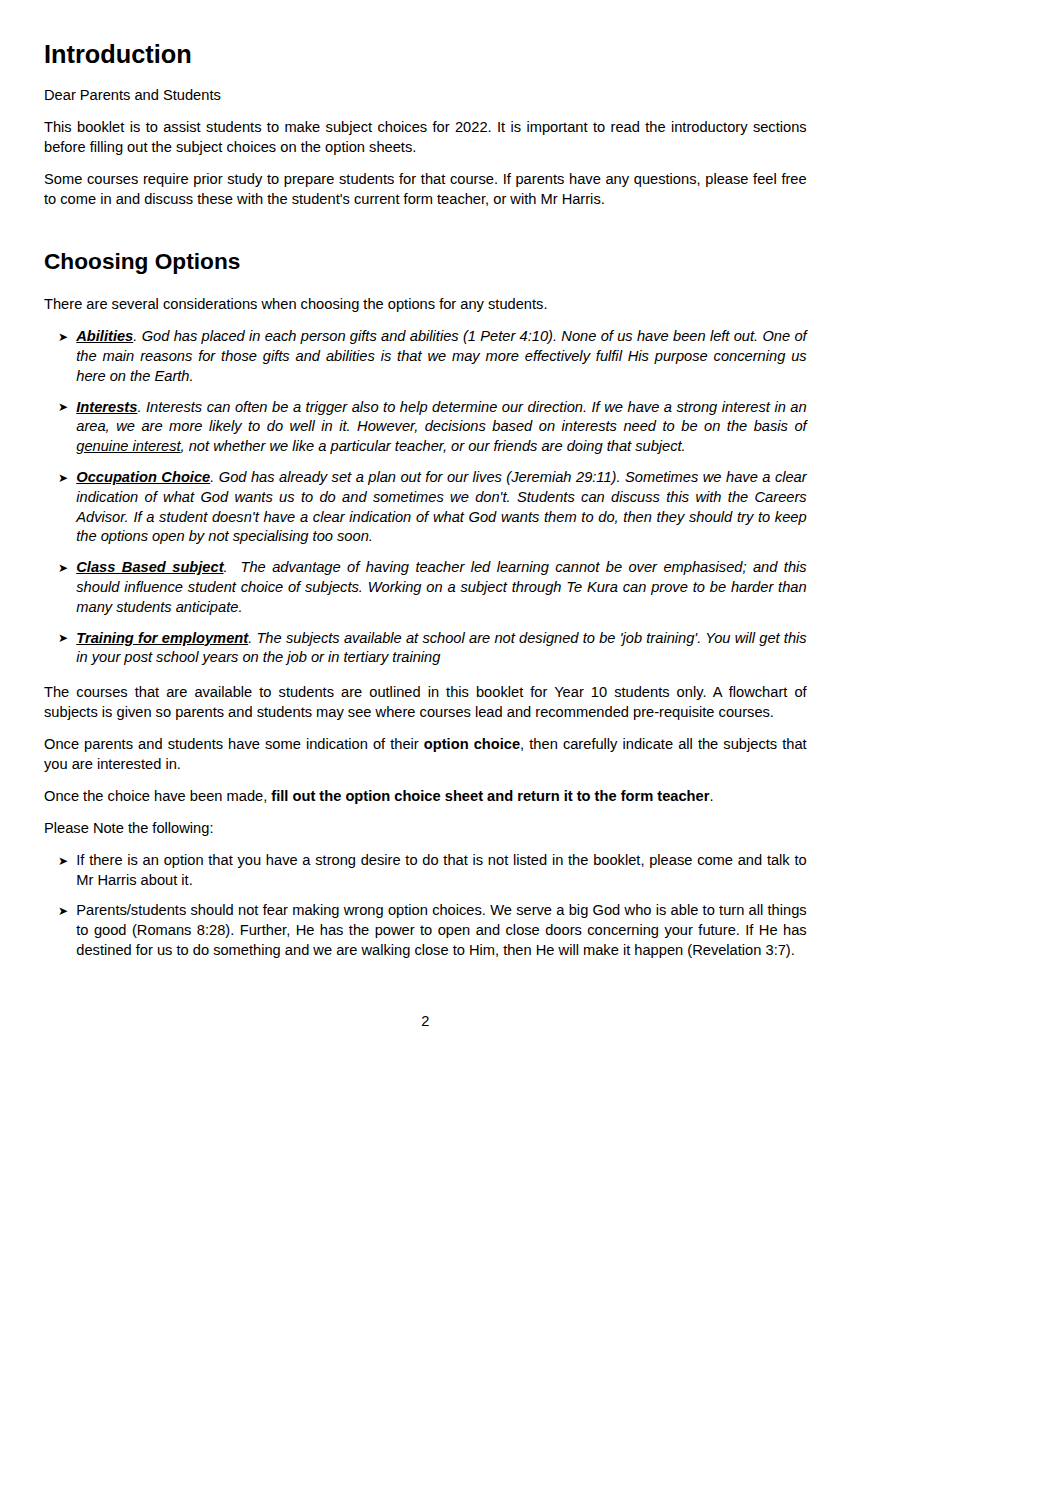Introduction
Dear Parents and Students
This booklet is to assist students to make subject choices for 2022. It is important to read the introductory sections before filling out the subject choices on the option sheets.
Some courses require prior study to prepare students for that course. If parents have any questions, please feel free to come in and discuss these with the student's current form teacher, or with Mr Harris.
Choosing Options
There are several considerations when choosing the options for any students.
Abilities. God has placed in each person gifts and abilities (1 Peter 4:10). None of us have been left out. One of the main reasons for those gifts and abilities is that we may more effectively fulfil His purpose concerning us here on the Earth.
Interests. Interests can often be a trigger also to help determine our direction. If we have a strong interest in an area, we are more likely to do well in it. However, decisions based on interests need to be on the basis of genuine interest, not whether we like a particular teacher, or our friends are doing that subject.
Occupation Choice. God has already set a plan out for our lives (Jeremiah 29:11). Sometimes we have a clear indication of what God wants us to do and sometimes we don't. Students can discuss this with the Careers Advisor. If a student doesn't have a clear indication of what God wants them to do, then they should try to keep the options open by not specialising too soon.
Class Based subject. The advantage of having teacher led learning cannot be over emphasised; and this should influence student choice of subjects. Working on a subject through Te Kura can prove to be harder than many students anticipate.
Training for employment. The subjects available at school are not designed to be 'job training'. You will get this in your post school years on the job or in tertiary training
The courses that are available to students are outlined in this booklet for Year 10 students only. A flowchart of subjects is given so parents and students may see where courses lead and recommended pre-requisite courses.
Once parents and students have some indication of their option choice, then carefully indicate all the subjects that you are interested in.
Once the choice have been made, fill out the option choice sheet and return it to the form teacher.
Please Note the following:
If there is an option that you have a strong desire to do that is not listed in the booklet, please come and talk to Mr Harris about it.
Parents/students should not fear making wrong option choices. We serve a big God who is able to turn all things to good (Romans 8:28). Further, He has the power to open and close doors concerning your future. If He has destined for us to do something and we are walking close to Him, then He will make it happen (Revelation 3:7).
2